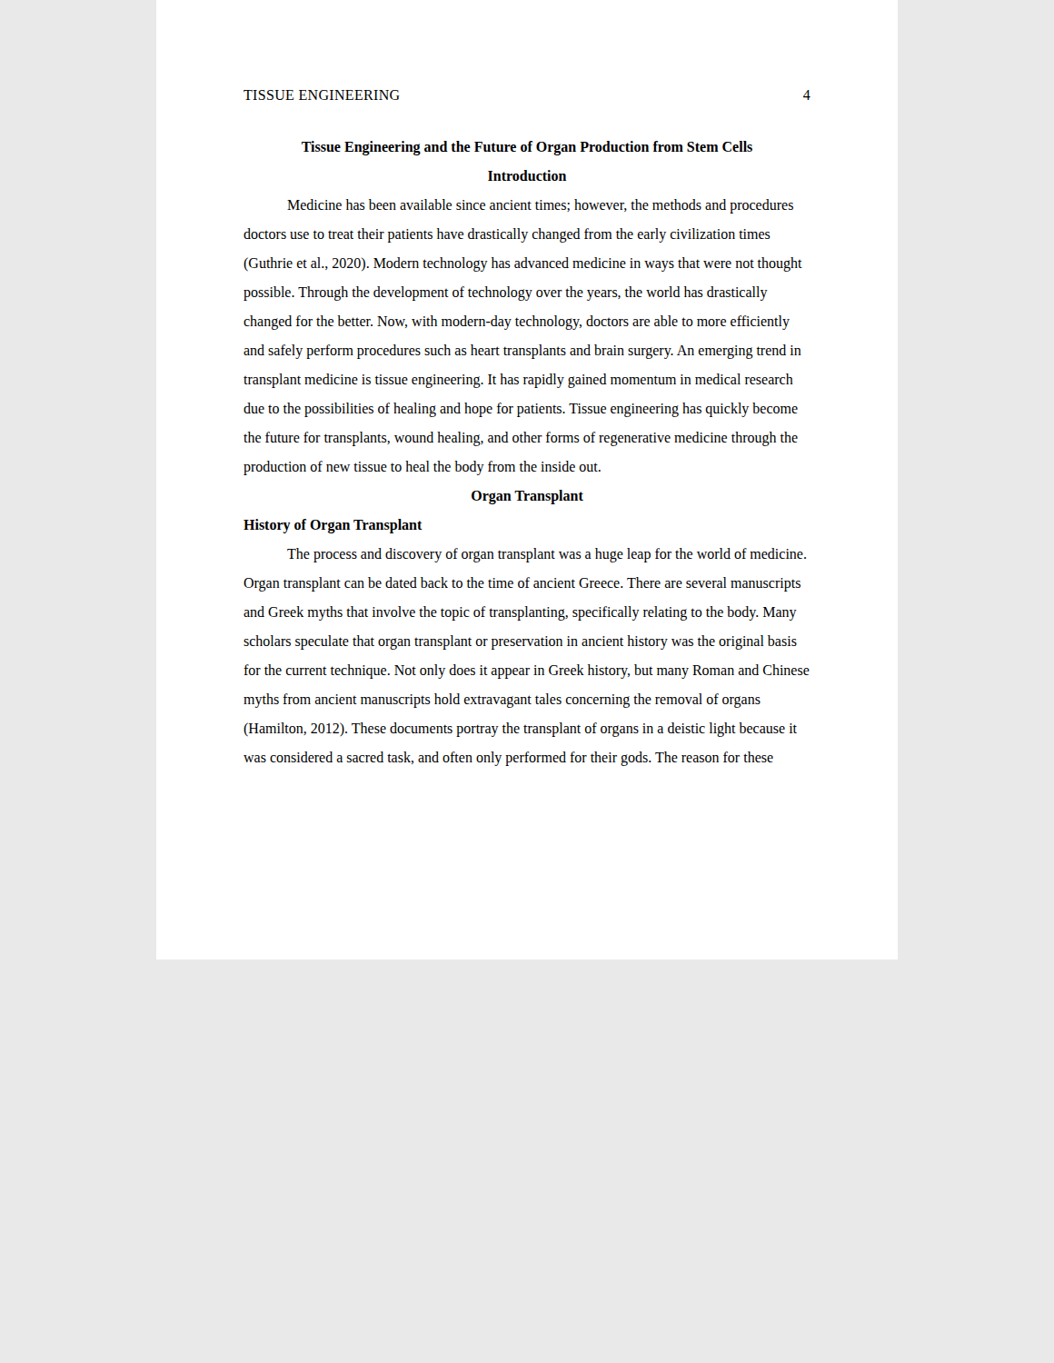Tissue Engineering 4
Tissue Engineering and the Future of Organ Production from Stem Cells
Introduction
Medicine has been available since ancient times; however, the methods and procedures doctors use to treat their patients have drastically changed from the early civilization times (Guthrie et al., 2020). Modern technology has advanced medicine in ways that were not thought possible. Through the development of technology over the years, the world has drastically changed for the better. Now, with modern-day technology, doctors are able to more efficiently and safely perform procedures such as heart transplants and brain surgery. An emerging trend in transplant medicine is tissue engineering. It has rapidly gained momentum in medical research due to the possibilities of healing and hope for patients. Tissue engineering has quickly become the future for transplants, wound healing, and other forms of regenerative medicine through the production of new tissue to heal the body from the inside out.
Organ Transplant
History of Organ Transplant
The process and discovery of organ transplant was a huge leap for the world of medicine. Organ transplant can be dated back to the time of ancient Greece. There are several manuscripts and Greek myths that involve the topic of transplanting, specifically relating to the body. Many scholars speculate that organ transplant or preservation in ancient history was the original basis for the current technique. Not only does it appear in Greek history, but many Roman and Chinese myths from ancient manuscripts hold extravagant tales concerning the removal of organs (Hamilton, 2012). These documents portray the transplant of organs in a deistic light because it was considered a sacred task, and often only performed for their gods. The reason for these